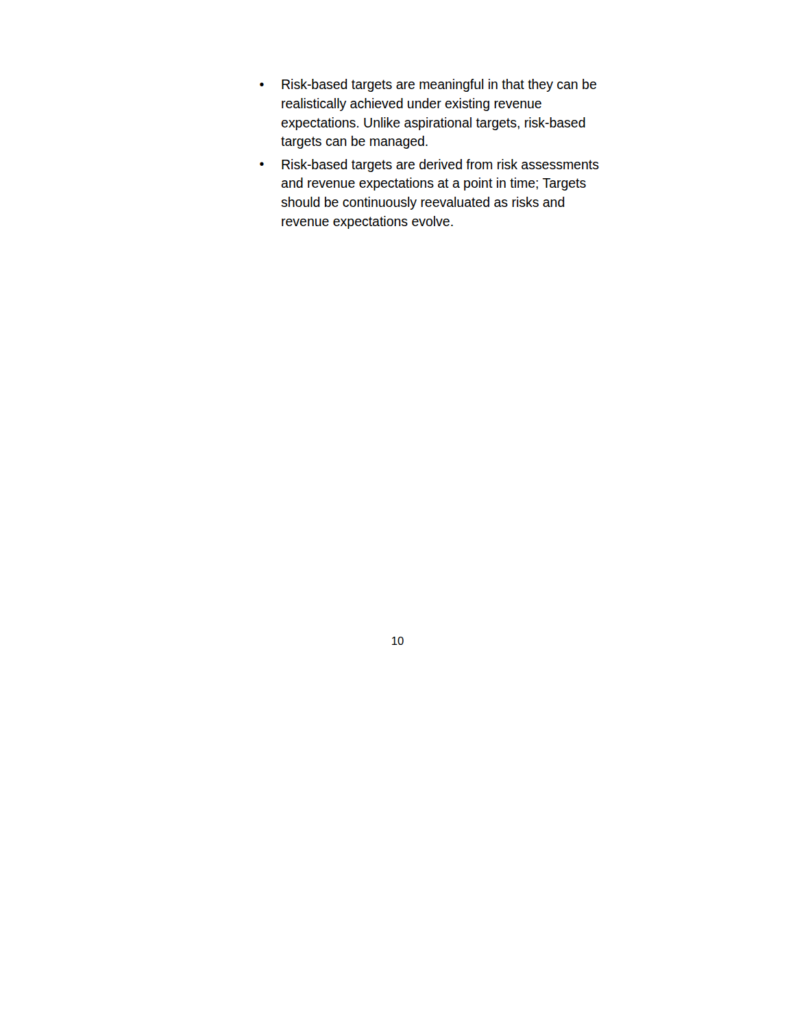Risk-based targets are meaningful in that they can be realistically achieved under existing revenue expectations. Unlike aspirational targets, risk-based targets can be managed.
Risk-based targets are derived from risk assessments and revenue expectations at a point in time; Targets should be continuously reevaluated as risks and revenue expectations evolve.
10